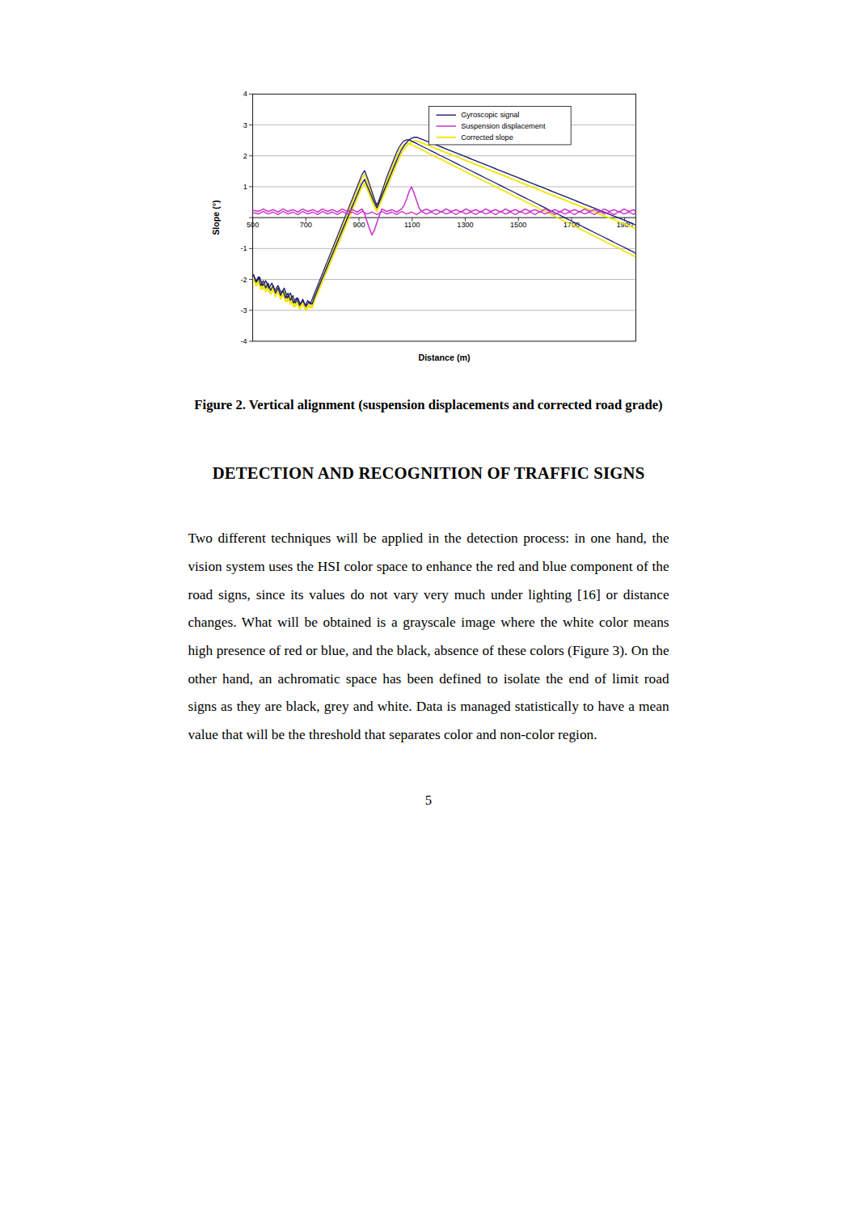4 3 2 1 -1 -2 -3 -4 Slope (°) 500 700 900 1100 1300 1500 1700 1900 Distance (m) Gyroscopic signal Suspension displacement Corrected slope
Figure 2. Vertical alignment (suspension displacements and corrected road grade)
DETECTION AND RECOGNITION OF TRAFFIC SIGNS
Two different techniques will be applied in the detection process: in one hand, the vision system uses the HSI color space to enhance the red and blue component of the road signs, since its values do not vary very much under lighting [16] or distance changes. What will be obtained is a grayscale image where the white color means high presence of red or blue, and the black, absence of these colors (Figure 3). On the other hand, an achromatic space has been defined to isolate the end of limit road signs as they are black, grey and white. Data is managed statistically to have a mean value that will be the threshold that separates color and non-color region.
5